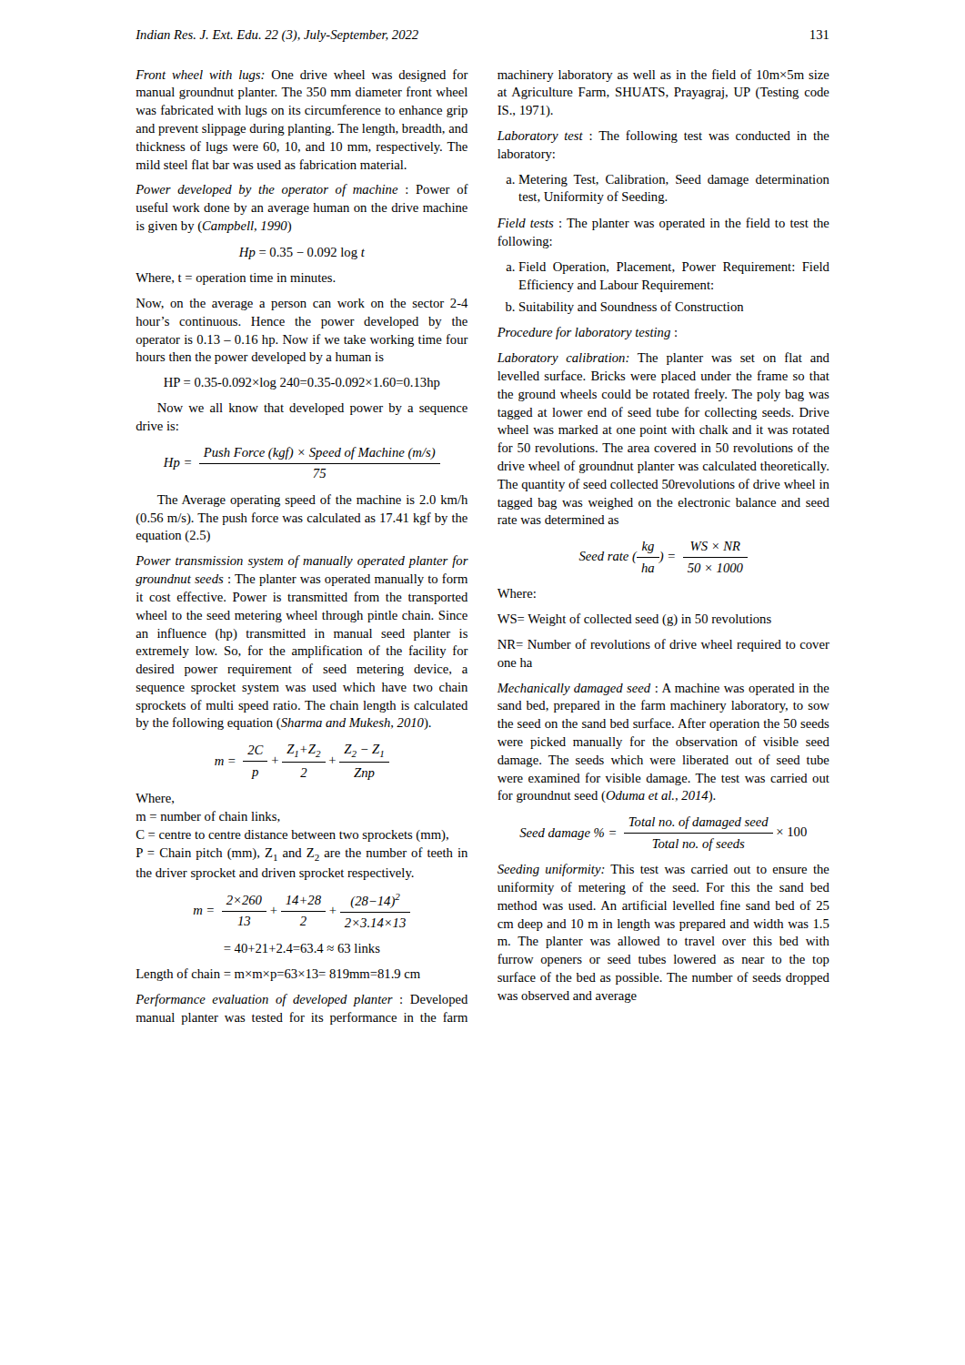Indian Res. J. Ext. Edu. 22 (3), July-September, 2022 131
Front wheel with lugs: One drive wheel was designed for manual groundnut planter. The 350 mm diameter front wheel was fabricated with lugs on its circumference to enhance grip and prevent slippage during planting. The length, breadth, and thickness of lugs were 60, 10, and 10 mm, respectively. The mild steel flat bar was used as fabrication material.
Power developed by the operator of machine : Power of useful work done by an average human on the drive machine is given by (Campbell, 1990)
Hp = 0.35 − 0.092 log t
Where, t = operation time in minutes.
Now, on the average a person can work on the sector 2-4 hour’s continuous. Hence the power developed by the operator is 0.13 – 0.16 hp. Now if we take working time four hours then the power developed by a human is
HP = 0.35-0.092×log 240=0.35-0.092×1.60=0.13hp
Now we all know that developed power by a sequence drive is:
Hp = Push Force (kgf) × Speed of Machine (m/s) 75
The Average operating speed of the machine is 2.0 km/h (0.56 m/s). The push force was calculated as 17.41 kgf by the equation (2.5)
Power transmission system of manually operated planter for groundnut seeds : The planter was operated manually to form it cost effective. Power is transmitted from the transported wheel to the seed metering wheel through pintle chain. Since an influence (hp) transmitted in manual seed planter is extremely low. So, for the amplification of the facility for desired power requirement of seed metering device, a sequence sprocket system was used which have two chain sprockets of multi speed ratio. The chain length is calculated by the following equation (Sharma and Mukesh, 2010).
m = 2C p + Z1+Z2 2 + Z2 − Z1 Znp
Where,
m = number of chain links,
C = centre to centre distance between two sprockets (mm),
P = Chain pitch (mm), Z1 and Z2 are the number of teeth in the driver sprocket and driven sprocket respectively.
m = 2×260 13 + 14+28 2 + (28−14)2 2×3.14×13
= 40+21+2.4=63.4 ≈ 63 links
Length of chain = m×m×p=63×13= 819mm=81.9 cm
Performance evaluation of developed planter : Developed manual planter was tested for its performance in the farm machinery laboratory as well as in the field of 10m×5m size at Agriculture Farm, SHUATS, Prayagraj, UP (Testing code IS., 1971).
Laboratory test : The following test was conducted in the laboratory:
Metering Test, Calibration, Seed damage determination test, Uniformity of Seeding.
Field tests : The planter was operated in the field to test the following:
Field Operation, Placement, Power Requirement: Field Efficiency and Labour Requirement:
Suitability and Soundness of Construction
Procedure for laboratory testing :
Laboratory calibration: The planter was set on flat and levelled surface. Bricks were placed under the frame so that the ground wheels could be rotated freely. The poly bag was tagged at lower end of seed tube for collecting seeds. Drive wheel was marked at one point with chalk and it was rotated for 50 revolutions. The area covered in 50 revolutions of the drive wheel of groundnut planter was calculated theoretically. The quantity of seed collected 50revolutions of drive wheel in tagged bag was weighed on the electronic balance and seed rate was determined as
Seed rate (kg ha) = WS × NR 50 × 1000
Where:
WS= Weight of collected seed (g) in 50 revolutions
NR= Number of revolutions of drive wheel required to cover one ha
Mechanically damaged seed : A machine was operated in the sand bed, prepared in the farm machinery laboratory, to sow the seed on the sand bed surface. After operation the 50 seeds were picked manually for the observation of visible seed damage. The seeds which were liberated out of seed tube were examined for visible damage. The test was carried out for groundnut seed (Oduma et al., 2014).
Seed damage % = Total no. of damaged seed Total no. of seeds × 100
Seeding uniformity: This test was carried out to ensure the uniformity of metering of the seed. For this the sand bed method was used. An artificial levelled fine sand bed of 25 cm deep and 10 m in length was prepared and width was 1.5 m. The planter was allowed to travel over this bed with furrow openers or seed tubes lowered as near to the top surface of the bed as possible. The number of seeds dropped was observed and average